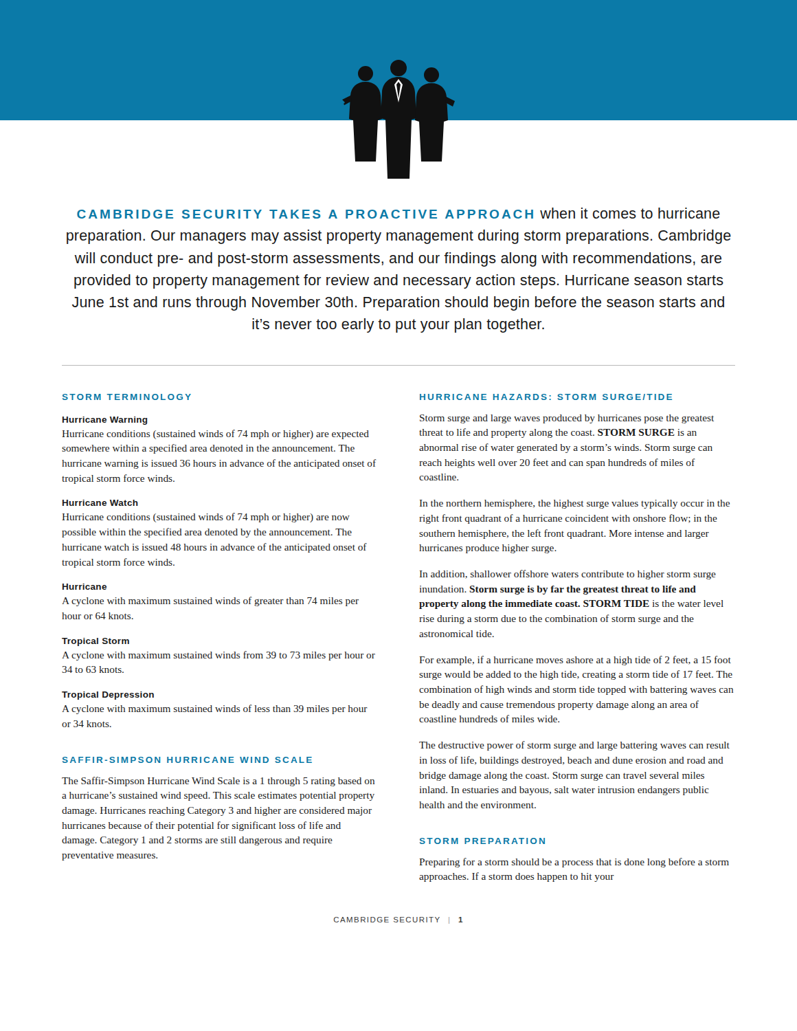CAMBRIDGE SECURITY TAKES A PROACTIVE APPROACH when it comes to hurricane preparation. Our managers may assist property management during storm preparations. Cambridge will conduct pre- and post-storm assessments, and our findings along with recommendations, are provided to property management for review and necessary action steps. Hurricane season starts June 1st and runs through November 30th. Preparation should begin before the season starts and it’s never too early to put your plan together.
Storm Terminology
Hurricane Warning
Hurricane conditions (sustained winds of 74 mph or higher) are expected somewhere within a specified area denoted in the announcement. The hurricane warning is issued 36 hours in advance of the anticipated onset of tropical storm force winds.
Hurricane Watch
Hurricane conditions (sustained winds of 74 mph or higher) are now possible within the specified area denoted by the announcement. The hurricane watch is issued 48 hours in advance of the anticipated onset of tropical storm force winds.
Hurricane
A cyclone with maximum sustained winds of greater than 74 miles per hour or 64 knots.
Tropical Storm
A cyclone with maximum sustained winds from 39 to 73 miles per hour or 34 to 63 knots.
Tropical Depression
A cyclone with maximum sustained winds of less than 39 miles per hour or 34 knots.
Saffir-Simpson Hurricane Wind Scale
The Saffir-Simpson Hurricane Wind Scale is a 1 through 5 rating based on a hurricane’s sustained wind speed. This scale estimates potential property damage. Hurricanes reaching Category 3 and higher are considered major hurricanes because of their potential for significant loss of life and damage. Category 1 and 2 storms are still dangerous and require preventative measures.
Hurricane Hazards: Storm Surge/Tide
Storm surge and large waves produced by hurricanes pose the greatest threat to life and property along the coast. STORM SURGE is an abnormal rise of water generated by a storm’s winds. Storm surge can reach heights well over 20 feet and can span hundreds of miles of coastline.
In the northern hemisphere, the highest surge values typically occur in the right front quadrant of a hurricane coincident with onshore flow; in the southern hemisphere, the left front quadrant. More intense and larger hurricanes produce higher surge.
In addition, shallower offshore waters contribute to higher storm surge inundation. Storm surge is by far the greatest threat to life and property along the immediate coast. STORM TIDE is the water level rise during a storm due to the combination of storm surge and the astronomical tide.
For example, if a hurricane moves ashore at a high tide of 2 feet, a 15 foot surge would be added to the high tide, creating a storm tide of 17 feet. The combination of high winds and storm tide topped with battering waves can be deadly and cause tremendous property damage along an area of coastline hundreds of miles wide.
The destructive power of storm surge and large battering waves can result in loss of life, buildings destroyed, beach and dune erosion and road and bridge damage along the coast. Storm surge can travel several miles inland. In estuaries and bayous, salt water intrusion endangers public health and the environment.
Storm Preparation
Preparing for a storm should be a process that is done long before a storm approaches. If a storm does happen to hit your
CAMBRIDGE SECURITY | 1